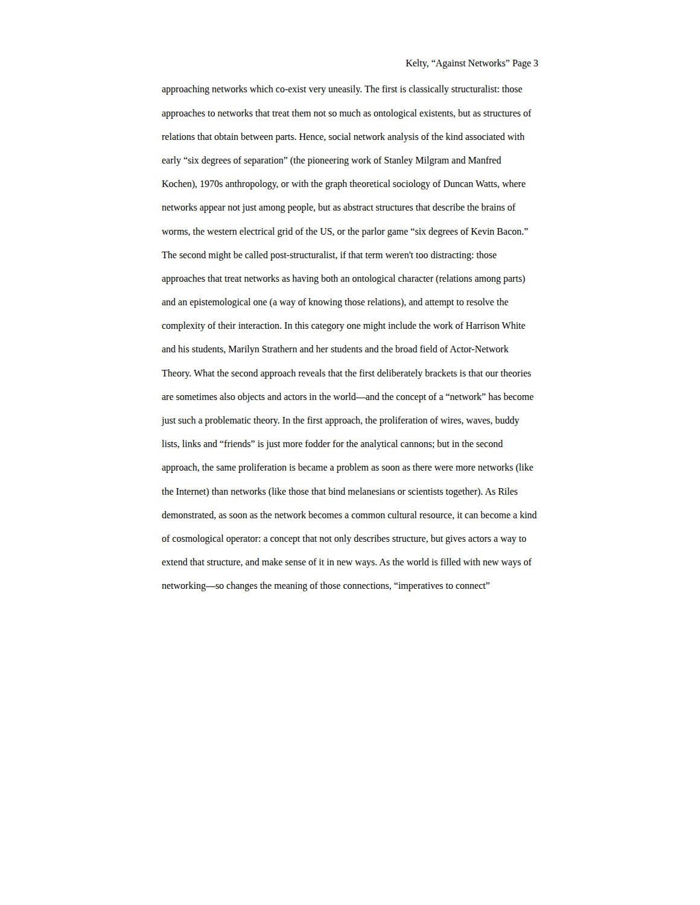Kelty, “Against Networks” Page 3
approaching networks which co-exist very uneasily. The first is classically structuralist: those approaches to networks that treat them not so much as ontological existents, but as structures of relations that obtain between parts. Hence, social network analysis of the kind associated with early “six degrees of separation” (the pioneering work of Stanley Milgram and Manfred Kochen), 1970s anthropology, or with the graph theoretical sociology of Duncan Watts, where networks appear not just among people, but as abstract structures that describe the brains of worms, the western electrical grid of the US, or the parlor game “six degrees of Kevin Bacon.” The second might be called post-structuralist, if that term weren't too distracting: those approaches that treat networks as having both an ontological character (relations among parts) and an epistemological one (a way of knowing those relations), and attempt to resolve the complexity of their interaction. In this category one might include the work of Harrison White and his students, Marilyn Strathern and her students and the broad field of Actor-Network Theory. What the second approach reveals that the first deliberately brackets is that our theories are sometimes also objects and actors in the world—and the concept of a “network” has become just such a problematic theory. In the first approach, the proliferation of wires, waves, buddy lists, links and “friends” is just more fodder for the analytical cannons; but in the second approach, the same proliferation is became a problem as soon as there were more networks (like the Internet) than networks (like those that bind melanesians or scientists together). As Riles demonstrated, as soon as the network becomes a common cultural resource, it can become a kind of cosmological operator: a concept that not only describes structure, but gives actors a way to extend that structure, and make sense of it in new ways. As the world is filled with new ways of networking—so changes the meaning of those connections, “imperatives to connect”